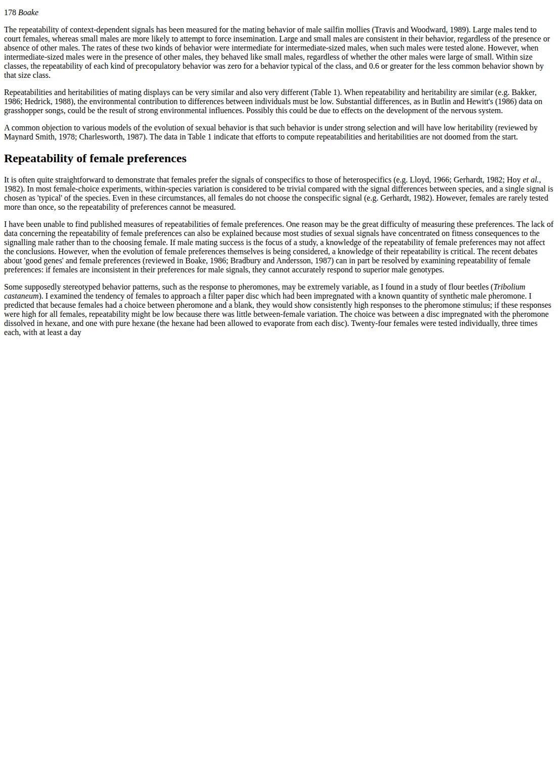178 Boake
The repeatability of context-dependent signals has been measured for the mating behavior of male sailfin mollies (Travis and Woodward, 1989). Large males tend to court females, whereas small males are more likely to attempt to force insemination. Large and small males are consistent in their behavior, regardless of the presence or absence of other males. The rates of these two kinds of behavior were intermediate for intermediate-sized males, when such males were tested alone. However, when intermediate-sized males were in the presence of other males, they behaved like small males, regardless of whether the other males were large of small. Within size classes, the repeatability of each kind of precopulatory behavior was zero for a behavior typical of the class, and 0.6 or greater for the less common behavior shown by that size class.
Repeatabilities and heritabilities of mating displays can be very similar and also very different (Table 1). When repeatability and heritability are similar (e.g. Bakker, 1986; Hedrick, 1988), the environmental contribution to differences between individuals must be low. Substantial differences, as in Butlin and Hewitt's (1986) data on grasshopper songs, could be the result of strong environmental influences. Possibly this could be due to effects on the development of the nervous system.
A common objection to various models of the evolution of sexual behavior is that such behavior is under strong selection and will have low heritability (reviewed by Maynard Smith, 1978; Charlesworth, 1987). The data in Table 1 indicate that efforts to compute repeatabilities and heritabilities are not doomed from the start.
Repeatability of female preferences
It is often quite straightforward to demonstrate that females prefer the signals of conspecifics to those of heterospecifics (e.g. Lloyd, 1966; Gerhardt, 1982; Hoy et al., 1982). In most female-choice experiments, within-species variation is considered to be trivial compared with the signal differences between species, and a single signal is chosen as 'typical' of the species. Even in these circumstances, all females do not choose the conspecific signal (e.g. Gerhardt, 1982). However, females are rarely tested more than once, so the repeatability of preferences cannot be measured.
I have been unable to find published measures of repeatabilities of female preferences. One reason may be the great difficulty of measuring these preferences. The lack of data concerning the repeatability of female preferences can also be explained because most studies of sexual signals have concentrated on fitness consequences to the signalling male rather than to the choosing female. If male mating success is the focus of a study, a knowledge of the repeatability of female preferences may not affect the conclusions. However, when the evolution of female preferences themselves is being considered, a knowledge of their repeatability is critical. The recent debates about 'good genes' and female preferences (reviewed in Boake, 1986; Bradbury and Andersson, 1987) can in part be resolved by examining repeatability of female preferences: if females are inconsistent in their preferences for male signals, they cannot accurately respond to superior male genotypes.
Some supposedly stereotyped behavior patterns, such as the response to pheromones, may be extremely variable, as I found in a study of flour beetles (Tribolium castaneum). I examined the tendency of females to approach a filter paper disc which had been impregnated with a known quantity of synthetic male pheromone. I predicted that because females had a choice between pheromone and a blank, they would show consistently high responses to the pheromone stimulus; if these responses were high for all females, repeatability might be low because there was little between-female variation. The choice was between a disc impregnated with the pheromone dissolved in hexane, and one with pure hexane (the hexane had been allowed to evaporate from each disc). Twenty-four females were tested individually, three times each, with at least a day